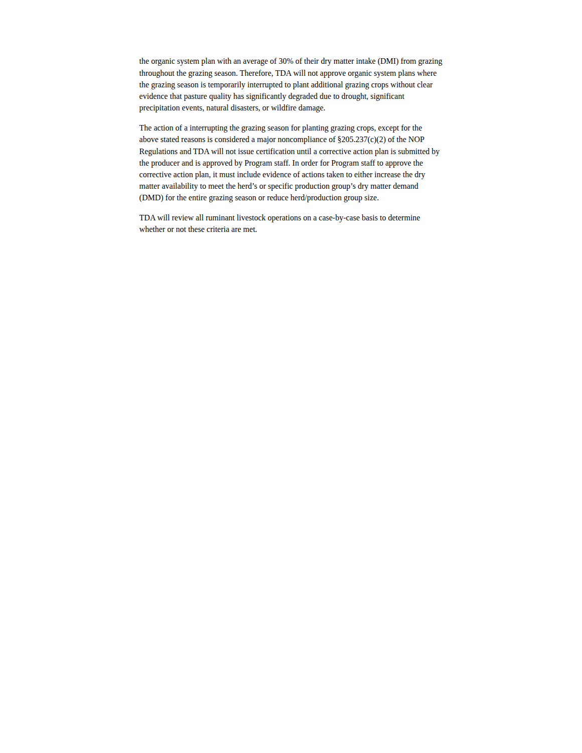the organic system plan with an average of 30% of their dry matter intake (DMI) from grazing throughout the grazing season. Therefore, TDA will not approve organic system plans where the grazing season is temporarily interrupted to plant additional grazing crops without clear evidence that pasture quality has significantly degraded due to drought, significant precipitation events, natural disasters, or wildfire damage.
The action of a interrupting the grazing season for planting grazing crops, except for the above stated reasons is considered a major noncompliance of §205.237(c)(2) of the NOP Regulations and TDA will not issue certification until a corrective action plan is submitted by the producer and is approved by Program staff. In order for Program staff to approve the corrective action plan, it must include evidence of actions taken to either increase the dry matter availability to meet the herd’s or specific production group’s dry matter demand (DMD) for the entire grazing season or reduce herd/production group size.
TDA will review all ruminant livestock operations on a case-by-case basis to determine whether or not these criteria are met.